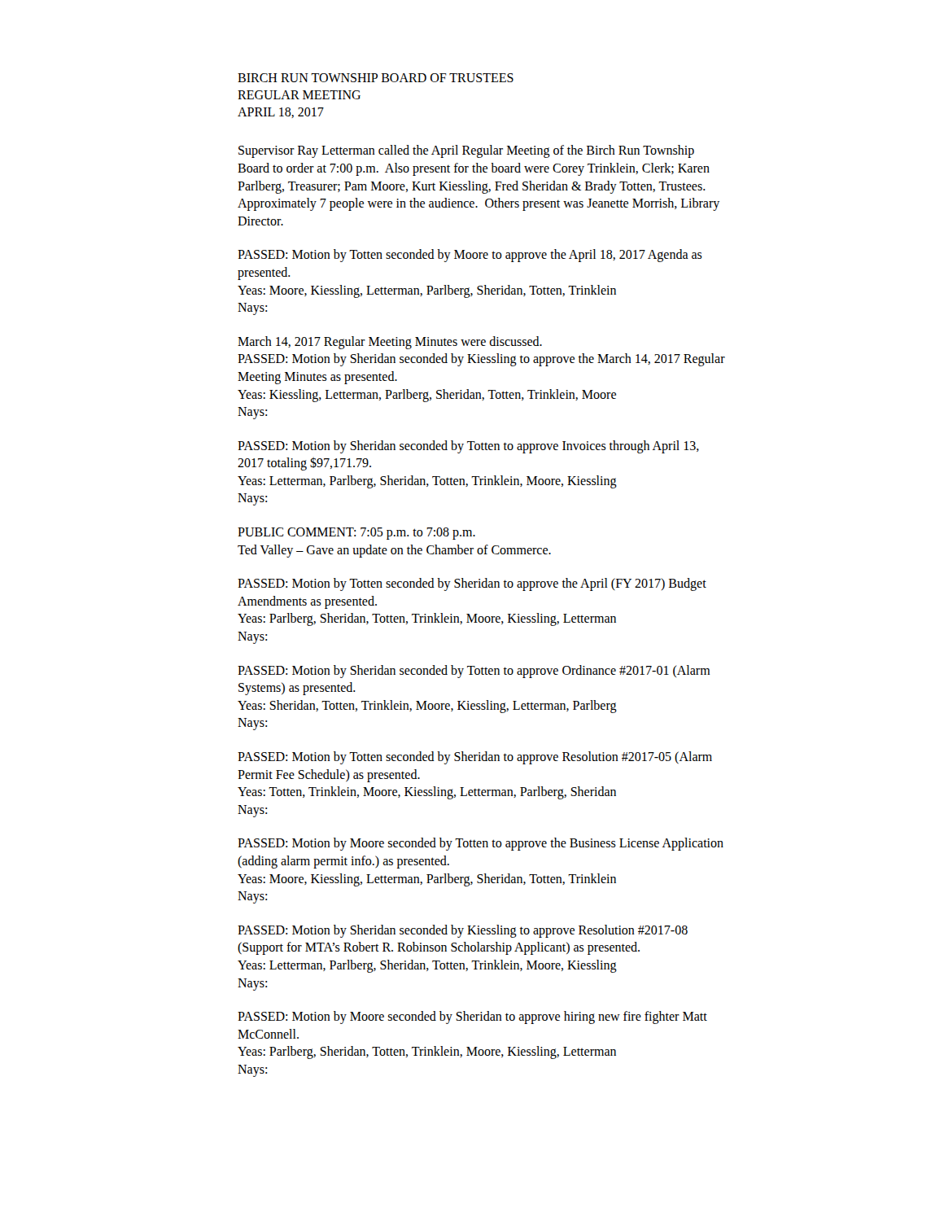BIRCH RUN TOWNSHIP BOARD OF TRUSTEES
REGULAR MEETING
APRIL 18, 2017
Supervisor Ray Letterman called the April Regular Meeting of the Birch Run Township Board to order at 7:00 p.m. Also present for the board were Corey Trinklein, Clerk; Karen Parlberg, Treasurer; Pam Moore, Kurt Kiessling, Fred Sheridan & Brady Totten, Trustees. Approximately 7 people were in the audience. Others present was Jeanette Morrish, Library Director.
PASSED: Motion by Totten seconded by Moore to approve the April 18, 2017 Agenda as presented.
Yeas: Moore, Kiessling, Letterman, Parlberg, Sheridan, Totten, Trinklein
Nays:
March 14, 2017 Regular Meeting Minutes were discussed.
PASSED: Motion by Sheridan seconded by Kiessling to approve the March 14, 2017 Regular Meeting Minutes as presented.
Yeas: Kiessling, Letterman, Parlberg, Sheridan, Totten, Trinklein, Moore
Nays:
PASSED: Motion by Sheridan seconded by Totten to approve Invoices through April 13, 2017 totaling $97,171.79.
Yeas: Letterman, Parlberg, Sheridan, Totten, Trinklein, Moore, Kiessling
Nays:
PUBLIC COMMENT: 7:05 p.m. to 7:08 p.m.
Ted Valley – Gave an update on the Chamber of Commerce.
PASSED: Motion by Totten seconded by Sheridan to approve the April (FY 2017) Budget Amendments as presented.
Yeas: Parlberg, Sheridan, Totten, Trinklein, Moore, Kiessling, Letterman
Nays:
PASSED: Motion by Sheridan seconded by Totten to approve Ordinance #2017-01 (Alarm Systems) as presented.
Yeas: Sheridan, Totten, Trinklein, Moore, Kiessling, Letterman, Parlberg
Nays:
PASSED: Motion by Totten seconded by Sheridan to approve Resolution #2017-05 (Alarm Permit Fee Schedule) as presented.
Yeas: Totten, Trinklein, Moore, Kiessling, Letterman, Parlberg, Sheridan
Nays:
PASSED: Motion by Moore seconded by Totten to approve the Business License Application (adding alarm permit info.) as presented.
Yeas: Moore, Kiessling, Letterman, Parlberg, Sheridan, Totten, Trinklein
Nays:
PASSED: Motion by Sheridan seconded by Kiessling to approve Resolution #2017-08 (Support for MTA’s Robert R. Robinson Scholarship Applicant) as presented.
Yeas: Letterman, Parlberg, Sheridan, Totten, Trinklein, Moore, Kiessling
Nays:
PASSED: Motion by Moore seconded by Sheridan to approve hiring new fire fighter Matt McConnell.
Yeas: Parlberg, Sheridan, Totten, Trinklein, Moore, Kiessling, Letterman
Nays: